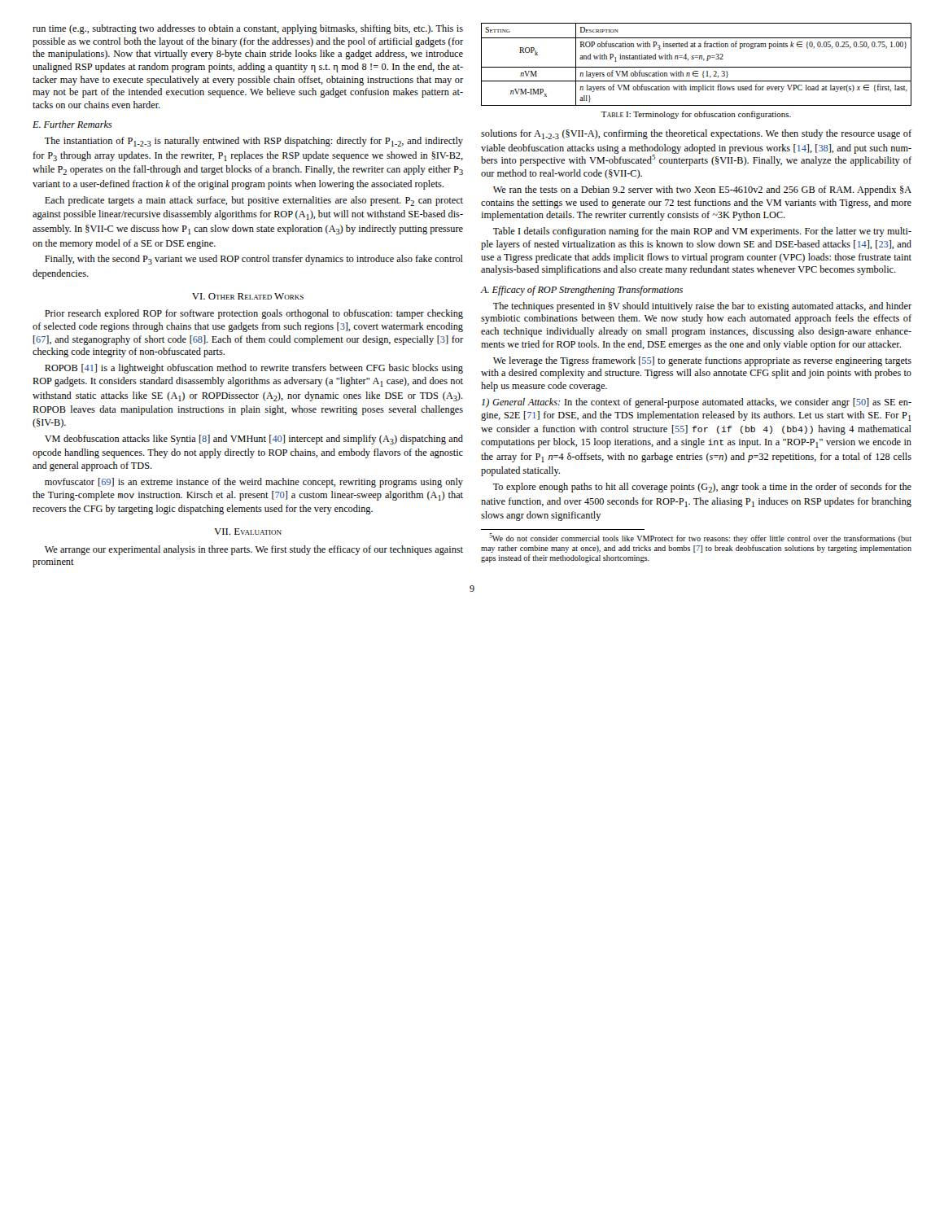run time (e.g., subtracting two addresses to obtain a constant, applying bitmasks, shifting bits, etc.). This is possible as we control both the layout of the binary (for the addresses) and the pool of artificial gadgets (for the manipulations). Now that virtually every 8-byte chain stride looks like a gadget address, we introduce unaligned RSP updates at random program points, adding a quantity η s.t. η mod 8 != 0. In the end, the attacker may have to execute speculatively at every possible chain offset, obtaining instructions that may or may not be part of the intended execution sequence. We believe such gadget confusion makes pattern attacks on our chains even harder.
E. Further Remarks
The instantiation of P1-2-3 is naturally entwined with RSP dispatching: directly for P1-2, and indirectly for P3 through array updates. In the rewriter, P1 replaces the RSP update sequence we showed in §IV-B2, while P2 operates on the fall-through and target blocks of a branch. Finally, the rewriter can apply either P3 variant to a user-defined fraction k of the original program points when lowering the associated roplets.
Each predicate targets a main attack surface, but positive externalities are also present. P2 can protect against possible linear/recursive disassembly algorithms for ROP (A1), but will not withstand SE-based disassembly. In §VII-C we discuss how P1 can slow down state exploration (A3) by indirectly putting pressure on the memory model of a SE or DSE engine.
Finally, with the second P3 variant we used ROP control transfer dynamics to introduce also fake control dependencies.
VI. Other Related Works
Prior research explored ROP for software protection goals orthogonal to obfuscation: tamper checking of selected code regions through chains that use gadgets from such regions [3], covert watermark encoding [67], and steganography of short code [68]. Each of them could complement our design, especially [3] for checking code integrity of non-obfuscated parts.
ROPOB [41] is a lightweight obfuscation method to rewrite transfers between CFG basic blocks using ROP gadgets. It considers standard disassembly algorithms as adversary (a "lighter" A1 case), and does not withstand static attacks like SE (A1) or ROPDissector (A2), nor dynamic ones like DSE or TDS (A3). ROPOB leaves data manipulation instructions in plain sight, whose rewriting poses several challenges (§IV-B).
VM deobfuscation attacks like Syntia [8] and VMHunt [40] intercept and simplify (A3) dispatching and opcode handling sequences. They do not apply directly to ROP chains, and embody flavors of the agnostic and general approach of TDS.
movfuscator [69] is an extreme instance of the weird machine concept, rewriting programs using only the Turing-complete mov instruction. Kirsch et al. present [70] a custom linear-sweep algorithm (A1) that recovers the CFG by targeting logic dispatching elements used for the very encoding.
VII. Evaluation
We arrange our experimental analysis in three parts. We first study the efficacy of our techniques against prominent
| Setting | Description |
| --- | --- |
| ROP k | ROP obfuscation with P 3 inserted at a fraction of program points k ∈ {0, 0.05, 0.25, 0.50, 0.75, 1.00} and with P 1 instantiated with n =4, s = n , p =32 |
| n VM | n layers of VM obfuscation with n ∈ {1, 2, 3} |
| n VM-IMP x | n layers of VM obfuscation with implicit flows used for every VPC load at layer(s) x ∈ {first, last, all} |
Table I: Terminology for obfuscation configurations.
solutions for A1-2-3 (§VII-A), confirming the theoretical expectations. We then study the resource usage of viable deobfuscation attacks using a methodology adopted in previous works [14], [38], and put such numbers into perspective with VM-obfuscated5 counterparts (§VII-B). Finally, we analyze the applicability of our method to real-world code (§VII-C).
We ran the tests on a Debian 9.2 server with two Xeon E5-4610v2 and 256 GB of RAM. Appendix §A contains the settings we used to generate our 72 test functions and the VM variants with Tigress, and more implementation details. The rewriter currently consists of ~3K Python LOC.
Table I details configuration naming for the main ROP and VM experiments. For the latter we try multiple layers of nested virtualization as this is known to slow down SE and DSE-based attacks [14], [23], and use a Tigress predicate that adds implicit flows to virtual program counter (VPC) loads: those frustrate taint analysis-based simplifications and also create many redundant states whenever VPC becomes symbolic.
A. Efficacy of ROP Strengthening Transformations
The techniques presented in §V should intuitively raise the bar to existing automated attacks, and hinder symbiotic combinations between them. We now study how each automated approach feels the effects of each technique individually already on small program instances, discussing also design-aware enhancements we tried for ROP tools. In the end, DSE emerges as the one and only viable option for our attacker.
We leverage the Tigress framework [55] to generate functions appropriate as reverse engineering targets with a desired complexity and structure. Tigress will also annotate CFG split and join points with probes to help us measure code coverage.
1) General Attacks:
In the context of general-purpose automated attacks, we consider angr [50] as SE engine, S2E [71] for DSE, and the TDS implementation released by its authors. Let us start with SE. For P1 we consider a function with control structure [55] for (if (bb 4) (bb4)) having 4 mathematical computations per block, 15 loop iterations, and a single int as input. In a "ROP-P1" version we encode in the array for P1 n=4 δ-offsets, with no garbage entries (s=n) and p=32 repetitions, for a total of 128 cells populated statically.
To explore enough paths to hit all coverage points (G2), angr took a time in the order of seconds for the native function, and over 4500 seconds for ROP-P1. The aliasing P1 induces on RSP updates for branching slows angr down significantly
5We do not consider commercial tools like VMProtect for two reasons: they offer little control over the transformations (but may rather combine many at once), and add tricks and bombs [7] to break deobfuscation solutions by targeting implementation gaps instead of their methodological shortcomings.
9